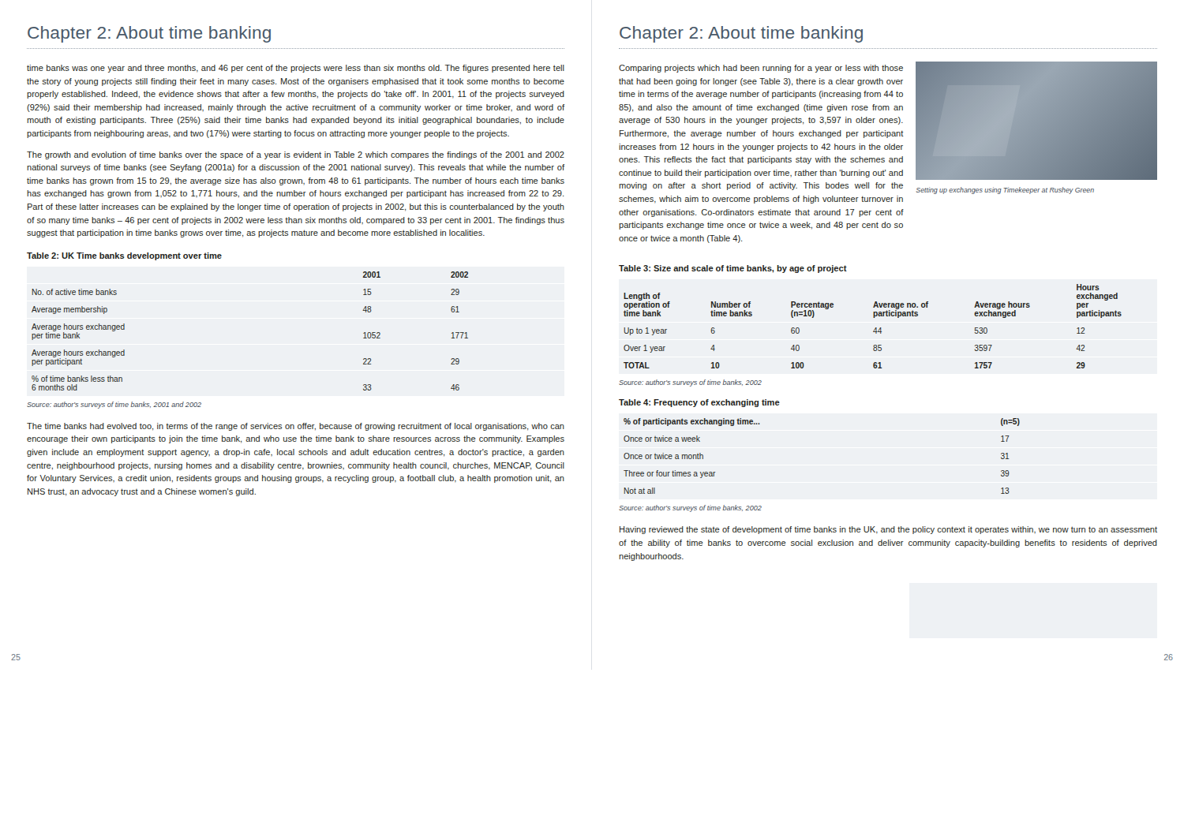Chapter 2: About time banking
time banks was one year and three months, and 46 per cent of the projects were less than six months old. The figures presented here tell the story of young projects still finding their feet in many cases. Most of the organisers emphasised that it took some months to become properly established. Indeed, the evidence shows that after a few months, the projects do 'take off'. In 2001, 11 of the projects surveyed (92%) said their membership had increased, mainly through the active recruitment of a community worker or time broker, and word of mouth of existing participants. Three (25%) said their time banks had expanded beyond its initial geographical boundaries, to include participants from neighbouring areas, and two (17%) were starting to focus on attracting more younger people to the projects.
The growth and evolution of time banks over the space of a year is evident in Table 2 which compares the findings of the 2001 and 2002 national surveys of time banks (see Seyfang (2001a) for a discussion of the 2001 national survey). This reveals that while the number of time banks has grown from 15 to 29, the average size has also grown, from 48 to 61 participants. The number of hours each time banks has exchanged has grown from 1,052 to 1,771 hours, and the number of hours exchanged per participant has increased from 22 to 29. Part of these latter increases can be explained by the longer time of operation of projects in 2002, but this is counterbalanced by the youth of so many time banks – 46 per cent of projects in 2002 were less than six months old, compared to 33 per cent in 2001. The findings thus suggest that participation in time banks grows over time, as projects mature and become more established in localities.
Table 2: UK Time banks development over time
| | 2001 | 2002 | |
| --- | --- | --- | --- |
| No. of active time banks | 15 | 29 | |
| Average membership | 48 | 61 | |
| Average hours exchanged per time bank | 1052 | 1771 | |
| Average hours exchanged per participant | 22 | 29 | |
| % of time banks less than 6 months old | 33 | 46 | |
Source: author's surveys of time banks, 2001 and 2002
The time banks had evolved too, in terms of the range of services on offer, because of growing recruitment of local organisations, who can encourage their own participants to join the time bank, and who use the time bank to share resources across the community. Examples given include an employment support agency, a drop-in cafe, local schools and adult education centres, a doctor's practice, a garden centre, neighbourhood projects, nursing homes and a disability centre, brownies, community health council, churches, MENCAP, Council for Voluntary Services, a credit union, residents groups and housing groups, a recycling group, a football club, a health promotion unit, an NHS trust, an advocacy trust and a Chinese women's guild.
25
Chapter 2: About time banking
Comparing projects which had been running for a year or less with those that had been going for longer (see Table 3), there is a clear growth over time in terms of the average number of participants (increasing from 44 to 85), and also the amount of time exchanged (time given rose from an average of 530 hours in the younger projects, to 3,597 in older ones). Furthermore, the average number of hours exchanged per participant increases from 12 hours in the younger projects to 42 hours in the older ones. This reflects the fact that participants stay with the schemes and continue to build their participation over time, rather than 'burning out' and moving on after a short period of activity. This bodes well for the schemes, which aim to overcome problems of high volunteer turnover in other organisations. Co-ordinators estimate that around 17 per cent of participants exchange time once or twice a week, and 48 per cent do so once or twice a month (Table 4).
Setting up exchanges using Timekeeper at Rushey Green
Table 3: Size and scale of time banks, by age of project
| Length of operation of time bank | Number of time banks | Percentage (n=10) | Average no. of participants | Average hours exchanged | Hours exchanged per participants |
| --- | --- | --- | --- | --- | --- |
| Up to 1 year | 6 | 60 | 44 | 530 | 12 |
| Over 1 year | 4 | 40 | 85 | 3597 | 42 |
| TOTAL | 10 | 100 | 61 | 1757 | 29 |
Source: author's surveys of time banks, 2002
Table 4: Frequency of exchanging time
| % of participants exchanging time... | (n=5) |
| --- | --- |
| Once or twice a week | 17 |
| Once or twice a month | 31 |
| Three or four times a year | 39 |
| Not at all | 13 |
Source: author's surveys of time banks, 2002
Having reviewed the state of development of time banks in the UK, and the policy context it operates within, we now turn to an assessment of the ability of time banks to overcome social exclusion and deliver community capacity-building benefits to residents of deprived neighbourhoods.
26